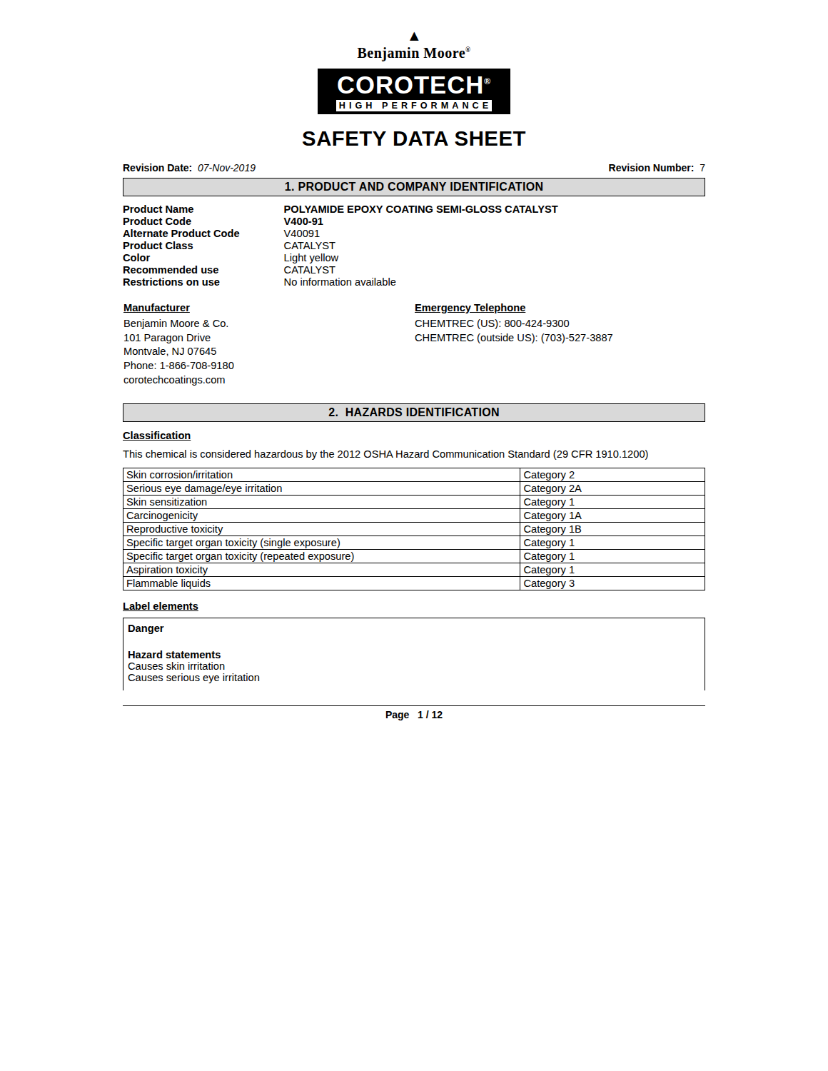▲
Benjamin Moore®
COROTECH®
HIGH PERFORMANCE
SAFETY DATA SHEET
Revision Date: 07-Nov-2019 Revision Number: 7
1. PRODUCT AND COMPANY IDENTIFICATION
| Product Name | POLYAMIDE EPOXY COATING SEMI-GLOSS CATALYST |
| Product Code | V400-91 |
| Alternate Product Code | V40091 |
| Product Class | CATALYST |
| Color | Light yellow |
| Recommended use | CATALYST |
| Restrictions on use | No information available |
| Manufacturer Benjamin Moore & Co. 101 Paragon Drive Montvale, NJ 07645 Phone: 1-866-708-9180 corotechcoatings.com | Emergency Telephone CHEMTREC (US): 800-424-9300 CHEMTREC (outside US): (703)-527-3887 |
2. HAZARDS IDENTIFICATION
Classification
This chemical is considered hazardous by the 2012 OSHA Hazard Communication Standard (29 CFR 1910.1200)
| Skin corrosion/irritation | Category 2 |
| Serious eye damage/eye irritation | Category 2A |
| Skin sensitization | Category 1 |
| Carcinogenicity | Category 1A |
| Reproductive toxicity | Category 1B |
| Specific target organ toxicity (single exposure) | Category 1 |
| Specific target organ toxicity (repeated exposure) | Category 1 |
| Aspiration toxicity | Category 1 |
| Flammable liquids | Category 3 |
Label elements
Danger
Hazard statements
Causes skin irritation
Causes serious eye irritation
Page 1 / 12